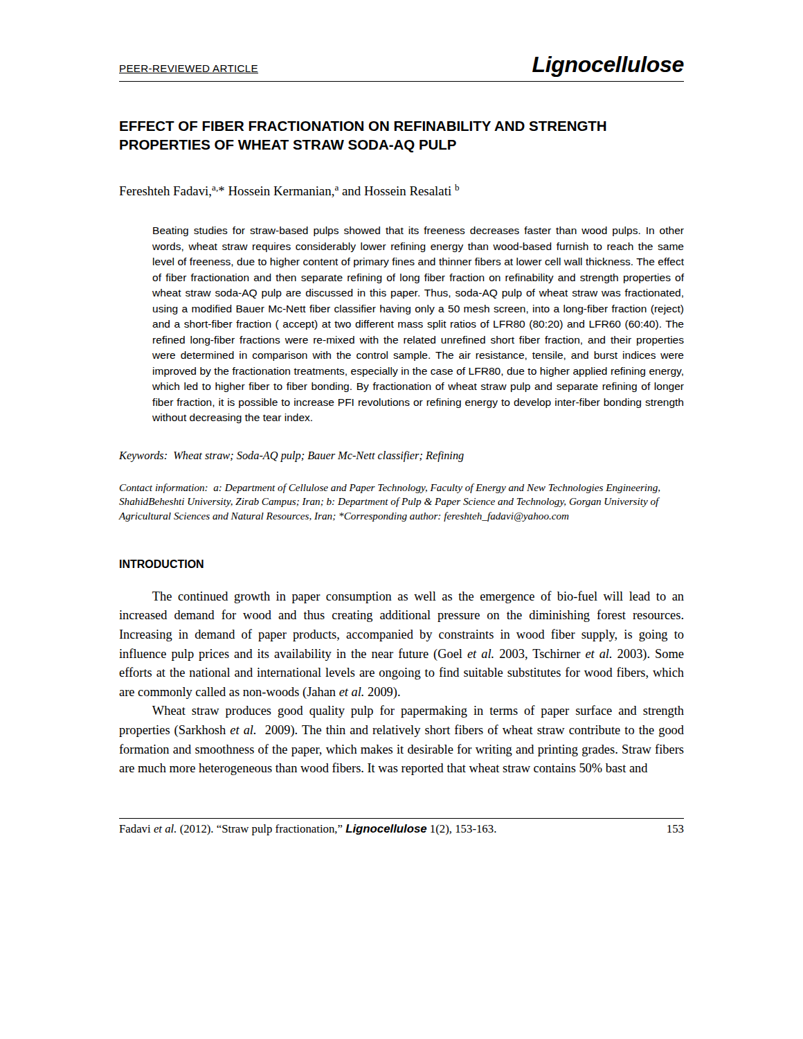PEER-REVIEWED ARTICLE Lignocellulose
Effect of Fiber Fractionation on Refinability and Strength Properties of Wheat Straw Soda-AQ Pulp
Fereshteh Fadavi,a,* Hossein Kermanian,a and Hossein Resalati b
Beating studies for straw-based pulps showed that its freeness decreases faster than wood pulps. In other words, wheat straw requires considerably lower refining energy than wood-based furnish to reach the same level of freeness, due to higher content of primary fines and thinner fibers at lower cell wall thickness. The effect of fiber fractionation and then separate refining of long fiber fraction on refinability and strength properties of wheat straw soda-AQ pulp are discussed in this paper. Thus, soda-AQ pulp of wheat straw was fractionated, using a modified Bauer Mc-Nett fiber classifier having only a 50 mesh screen, into a long-fiber fraction (reject) and a short-fiber fraction ( accept) at two different mass split ratios of LFR80 (80:20) and LFR60 (60:40). The refined long-fiber fractions were re-mixed with the related unrefined short fiber fraction, and their properties were determined in comparison with the control sample. The air resistance, tensile, and burst indices were improved by the fractionation treatments, especially in the case of LFR80, due to higher applied refining energy, which led to higher fiber to fiber bonding. By fractionation of wheat straw pulp and separate refining of longer fiber fraction, it is possible to increase PFI revolutions or refining energy to develop inter-fiber bonding strength without decreasing the tear index.
Keywords: Wheat straw; Soda-AQ pulp; Bauer Mc-Nett classifier; Refining
Contact information: a: Department of Cellulose and Paper Technology, Faculty of Energy and New Technologies Engineering, ShahidBeheshti University, Zirab Campus; Iran; b: Department of Pulp & Paper Science and Technology, Gorgan University of Agricultural Sciences and Natural Resources, Iran; *Corresponding author: fereshteh_fadavi@yahoo.com
Introduction
The continued growth in paper consumption as well as the emergence of bio-fuel will lead to an increased demand for wood and thus creating additional pressure on the diminishing forest resources. Increasing in demand of paper products, accompanied by constraints in wood fiber supply, is going to influence pulp prices and its availability in the near future (Goel et al. 2003, Tschirner et al. 2003). Some efforts at the national and international levels are ongoing to find suitable substitutes for wood fibers, which are commonly called as non-woods (Jahan et al. 2009).
Wheat straw produces good quality pulp for papermaking in terms of paper surface and strength properties (Sarkhosh et al. 2009). The thin and relatively short fibers of wheat straw contribute to the good formation and smoothness of the paper, which makes it desirable for writing and printing grades. Straw fibers are much more heterogeneous than wood fibers. It was reported that wheat straw contains 50% bast and
Fadavi et al. (2012). “Straw pulp fractionation,” Lignocellulose 1(2), 153-163. 153